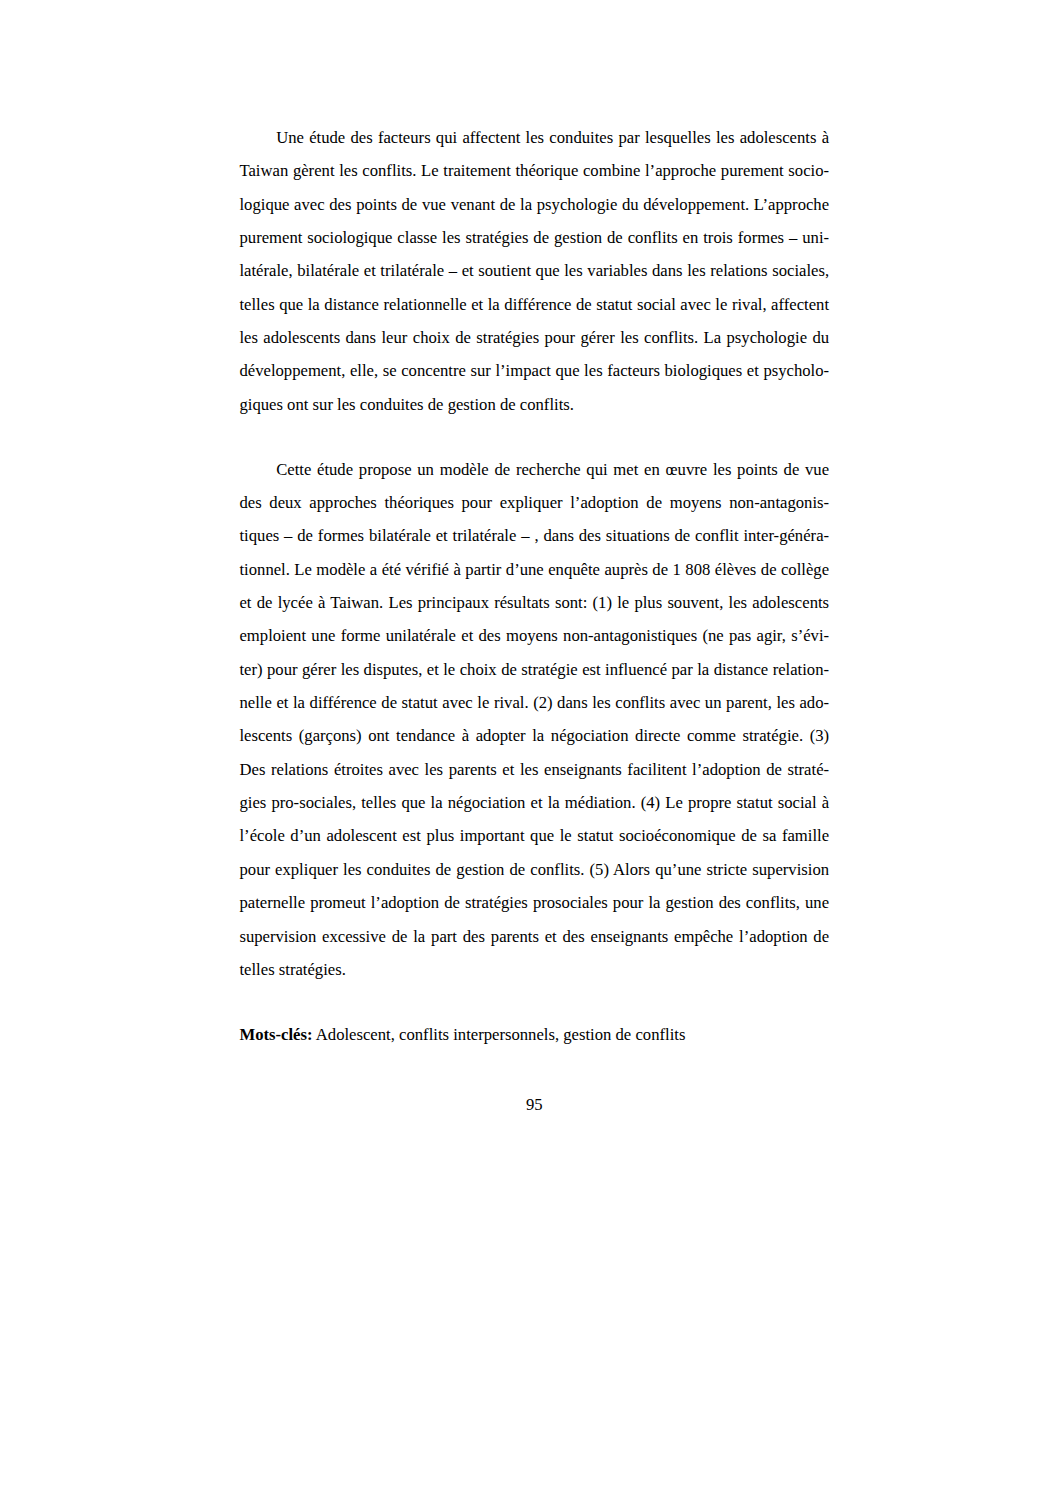Une étude des facteurs qui affectent les conduites par lesquelles les adolescents à Taiwan gèrent les conflits. Le traitement théorique combine l’approche purement sociologique avec des points de vue venant de la psychologie du développement. L’approche purement sociologique classe les stratégies de gestion de conflits en trois formes – unilatérale, bilatérale et trilatérale – et soutient que les variables dans les relations sociales, telles que la distance relationnelle et la différence de statut social avec le rival, affectent les adolescents dans leur choix de stratégies pour gérer les conflits. La psychologie du développement, elle, se concentre sur l’impact que les facteurs biologiques et psychologiques ont sur les conduites de gestion de conflits.
Cette étude propose un modèle de recherche qui met en œuvre les points de vue des deux approches théoriques pour expliquer l’adoption de moyens non-antagonistiques – de formes bilatérale et trilatérale – , dans des situations de conflit inter-générationnel. Le modèle a été vérifié à partir d’une enquête auprès de 1 808 élèves de collège et de lycée à Taiwan. Les principaux résultats sont: (1) le plus souvent, les adolescents emploient une forme unilatérale et des moyens non-antagonistiques (ne pas agir, s’éviter) pour gérer les disputes, et le choix de stratégie est influencé par la distance relationnelle et la différence de statut avec le rival. (2) dans les conflits avec un parent, les adolescents (garçons) ont tendance à adopter la négociation directe comme stratégie. (3) Des relations étroites avec les parents et les enseignants facilitent l’adoption de stratégies pro-sociales, telles que la négociation et la médiation. (4) Le propre statut social à l’école d’un adolescent est plus important que le statut socioéconomique de sa famille pour expliquer les conduites de gestion de conflits. (5) Alors qu’une stricte supervision paternelle promeut l’adoption de stratégies prosociales pour la gestion des conflits, une supervision excessive de la part des parents et des enseignants empêche l’adoption de telles stratégies.
Mots-clés: Adolescent, conflits interpersonnels, gestion de conflits
95